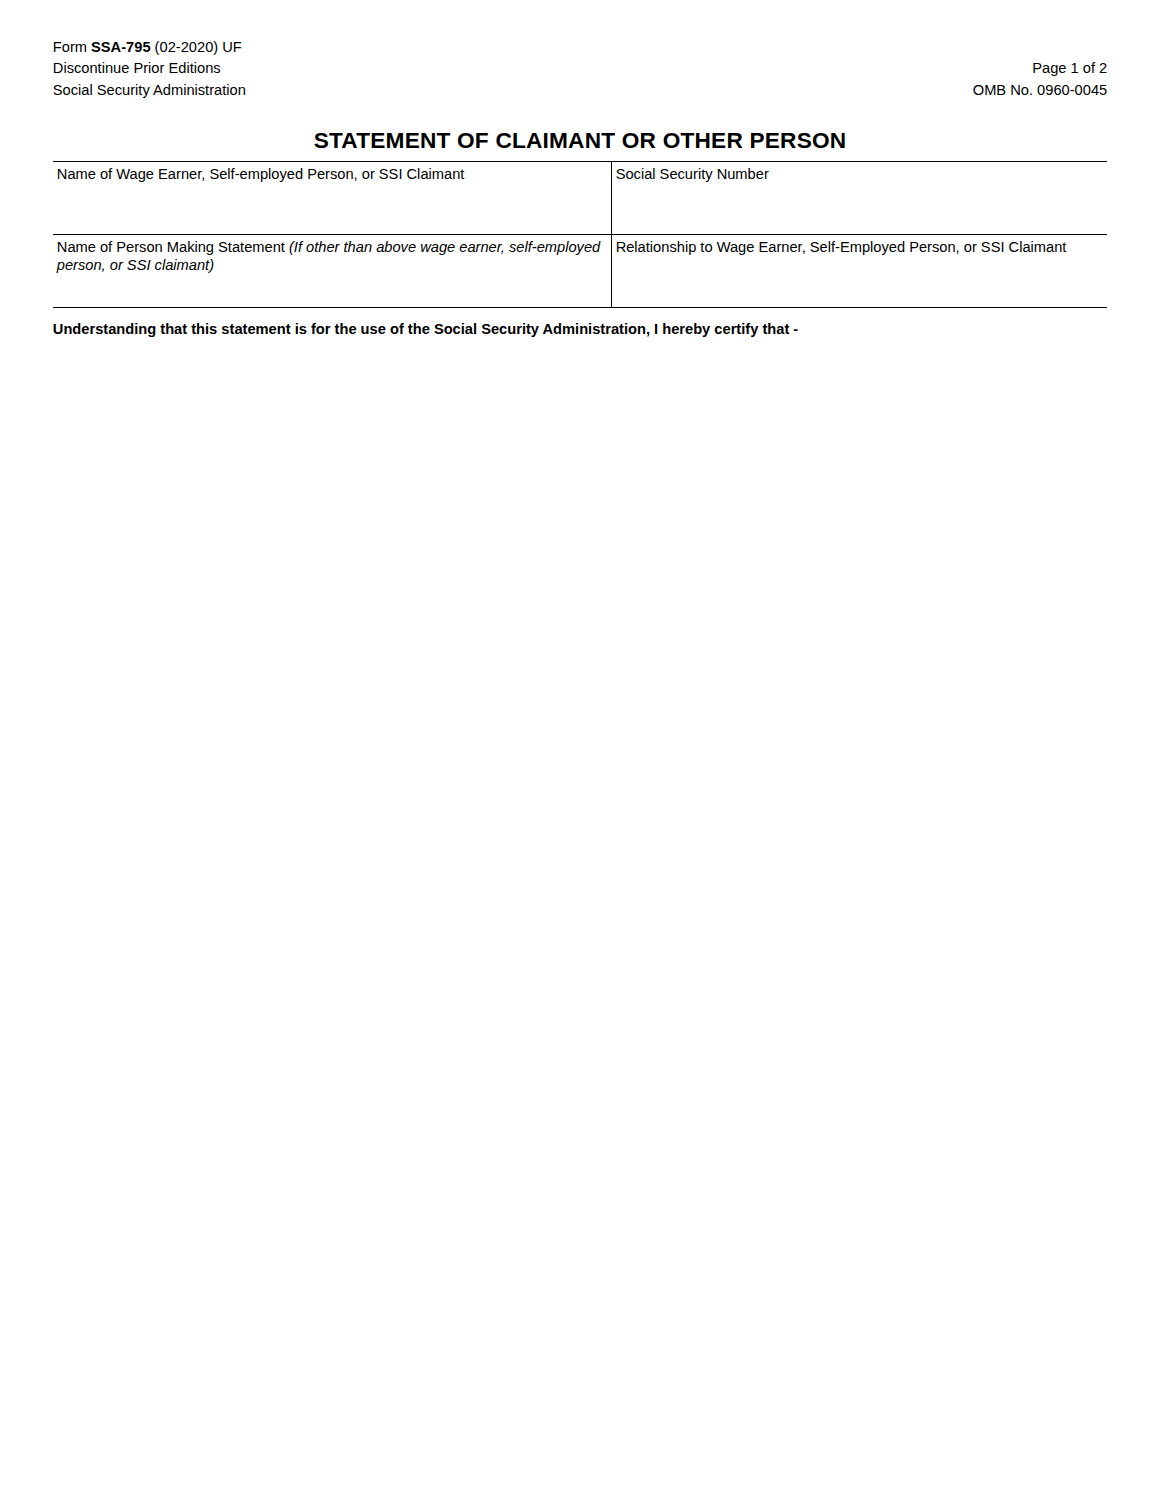Form SSA-795 (02-2020) UF
Discontinue Prior Editions
Social Security Administration
Page 1 of 2
OMB No. 0960-0045
STATEMENT OF CLAIMANT OR OTHER PERSON
| Name of Wage Earner, Self-employed Person, or SSI Claimant | Social Security Number |
| Name of Person Making Statement (If other than above wage earner, self-employed person, or SSI claimant) | Relationship to Wage Earner, Self-Employed Person, or SSI Claimant |
Understanding that this statement is for the use of the Social Security Administration, I hereby certify that -